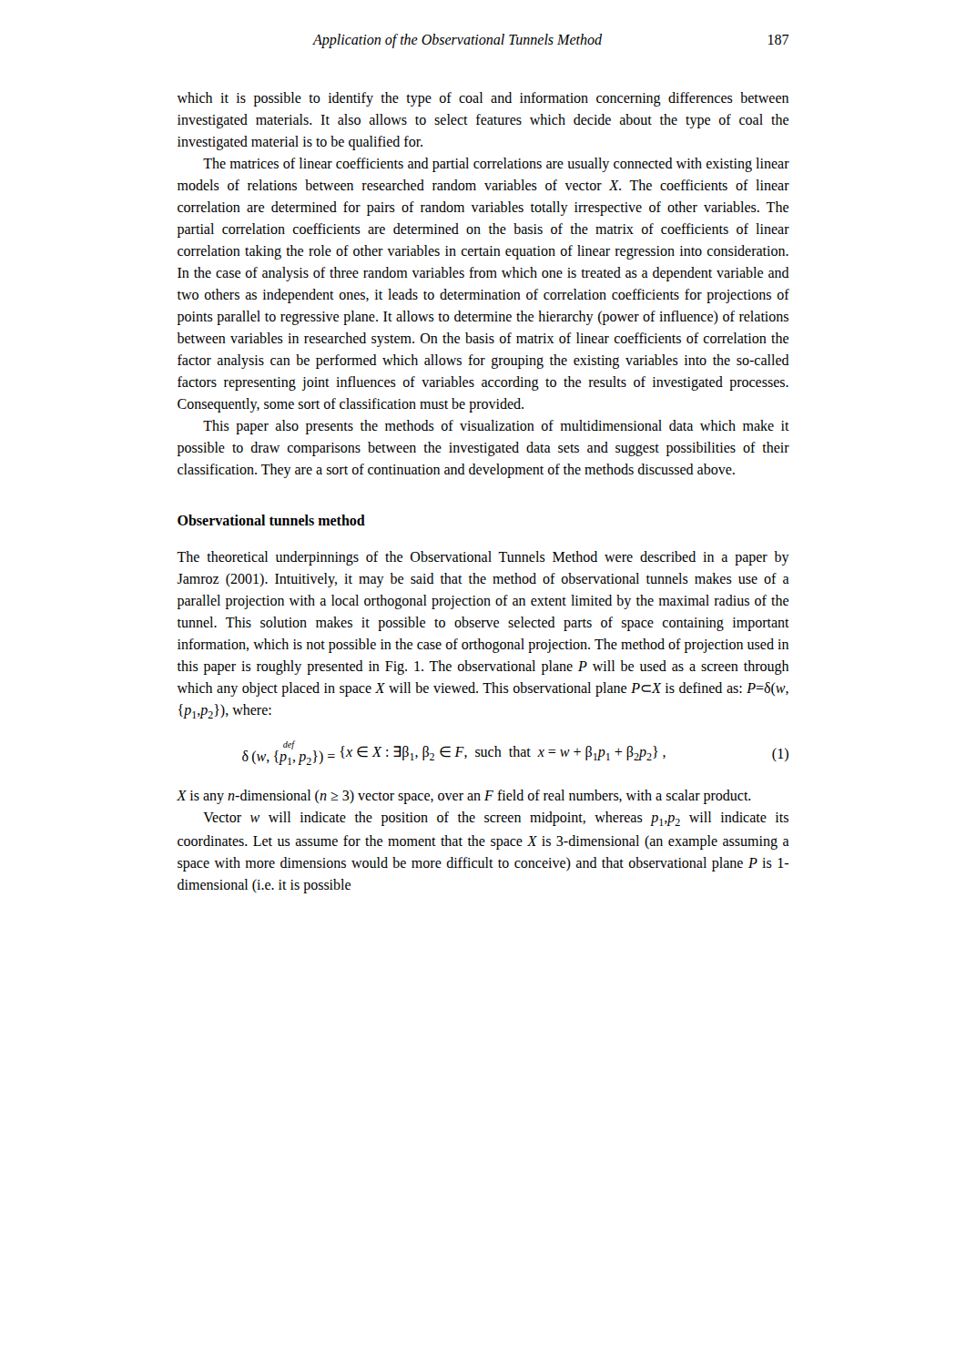Application of the Observational Tunnels Method
187
which it is possible to identify the type of coal and information concerning differences between investigated materials. It also allows to select features which decide about the type of coal the investigated material is to be qualified for.
The matrices of linear coefficients and partial correlations are usually connected with existing linear models of relations between researched random variables of vector X. The coefficients of linear correlation are determined for pairs of random variables totally irrespective of other variables. The partial correlation coefficients are determined on the basis of the matrix of coefficients of linear correlation taking the role of other variables in certain equation of linear regression into consideration. In the case of analysis of three random variables from which one is treated as a dependent variable and two others as independent ones, it leads to determination of correlation coefficients for projections of points parallel to regressive plane. It allows to determine the hierarchy (power of influence) of relations between variables in researched system. On the basis of matrix of linear coefficients of correlation the factor analysis can be performed which allows for grouping the existing variables into the so-called factors representing joint influences of variables according to the results of investigated processes. Consequently, some sort of classification must be provided.
This paper also presents the methods of visualization of multidimensional data which make it possible to draw comparisons between the investigated data sets and suggest possibilities of their classification. They are a sort of continuation and development of the methods discussed above.
Observational tunnels method
The theoretical underpinnings of the Observational Tunnels Method were described in a paper by Jamroz (2001). Intuitively, it may be said that the method of observational tunnels makes use of a parallel projection with a local orthogonal projection of an extent limited by the maximal radius of the tunnel. This solution makes it possible to observe selected parts of space containing important information, which is not possible in the case of orthogonal projection. The method of projection used in this paper is roughly presented in Fig. 1. The observational plane P will be used as a screen through which any object placed in space X will be viewed. This observational plane P⊂X is defined as: P=δ(w,{p1,p2}), where:
def δ (w, {p1, p2}) = {x ∈ X : ∃β1, β2 ∈ F, such that x = w + β1p1 + β2p2} ,
(1)
X is any n-dimensional (n ≥ 3) vector space, over an F field of real numbers, with a scalar product.
Vector w will indicate the position of the screen midpoint, whereas p1,p2 will indicate its coordinates. Let us assume for the moment that the space X is 3-dimensional (an example assuming a space with more dimensions would be more difficult to conceive) and that observational plane P is 1-dimensional (i.e. it is possible